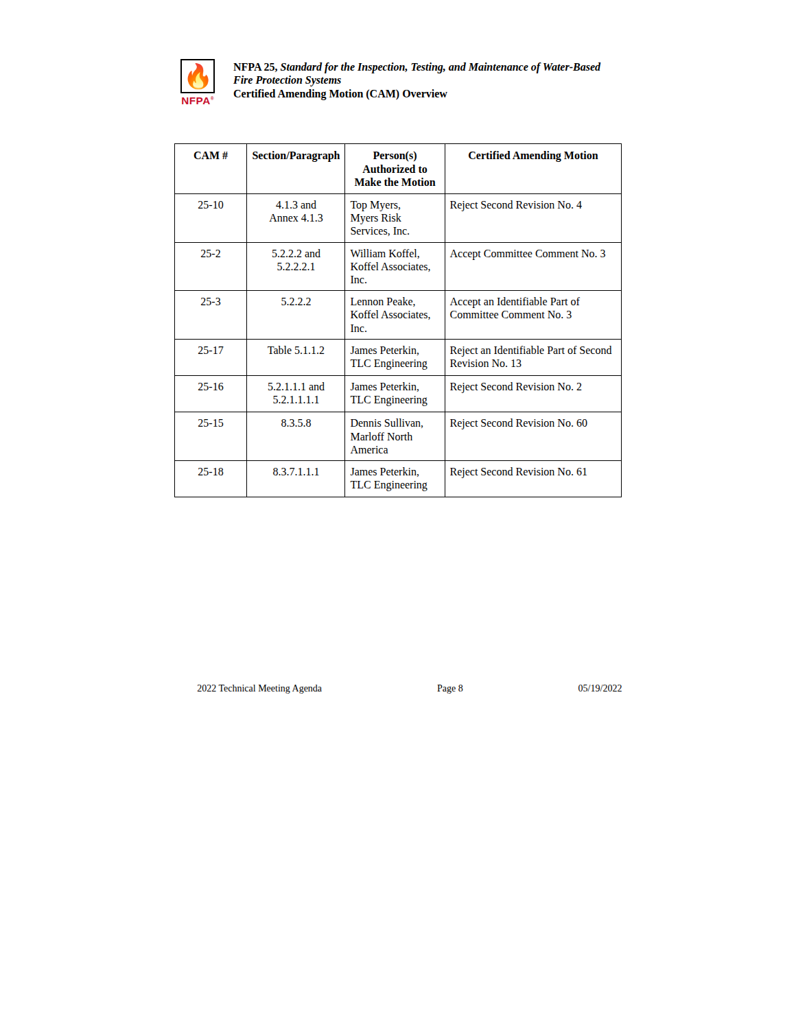🔥
NFPA®
NFPA 25, Standard for the Inspection, Testing, and Maintenance of Water-Based Fire Protection Systems
Certified Amending Motion (CAM) Overview
| CAM # | Section/Paragraph | Person(s) Authorized to Make the Motion | Certified Amending Motion |
| --- | --- | --- | --- |
| 25-10 | 4.1.3 and Annex 4.1.3 | Top Myers, Myers Risk Services, Inc. | Reject Second Revision No. 4 |
| 25-2 | 5.2.2.2 and 5.2.2.2.1 | William Koffel, Koffel Associates, Inc. | Accept Committee Comment No. 3 |
| 25-3 | 5.2.2.2 | Lennon Peake, Koffel Associates, Inc. | Accept an Identifiable Part of Committee Comment No. 3 |
| 25-17 | Table 5.1.1.2 | James Peterkin, TLC Engineering | Reject an Identifiable Part of Second Revision No. 13 |
| 25-16 | 5.2.1.1.1 and 5.2.1.1.1.1 | James Peterkin, TLC Engineering | Reject Second Revision No. 2 |
| 25-15 | 8.3.5.8 | Dennis Sullivan, Marloff North America | Reject Second Revision No. 60 |
| 25-18 | 8.3.7.1.1.1 | James Peterkin, TLC Engineering | Reject Second Revision No. 61 |
2022 Technical Meeting Agenda
Page 8
05/19/2022